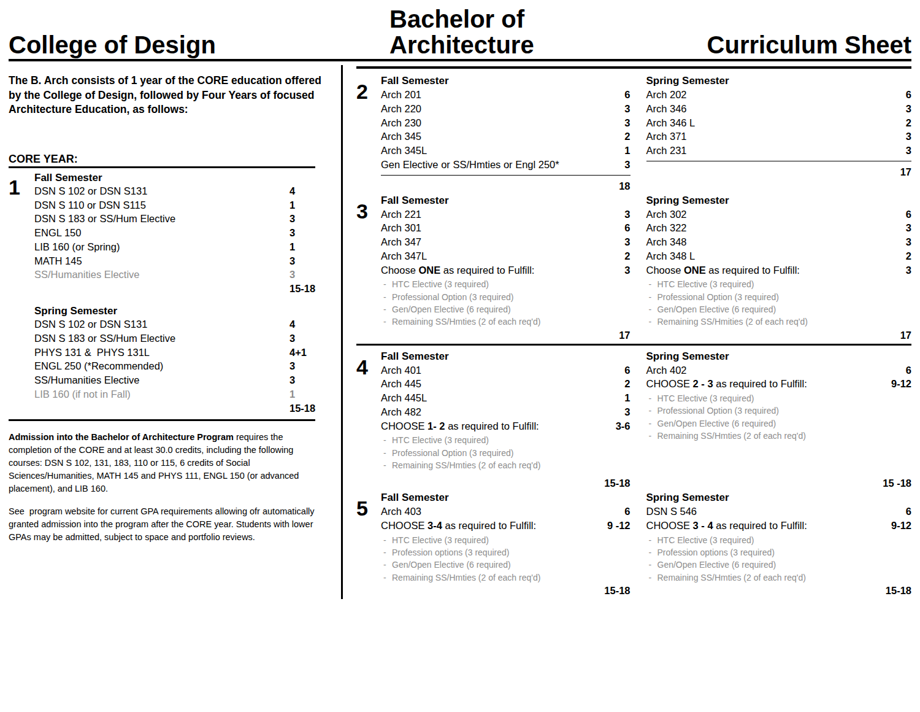College of Design
Bachelor of Architecture
Curriculum Sheet
The B. Arch consists of 1 year of the CORE education offered by the College of Design, followed by Four Years of focused Architecture Education, as follows:
CORE YEAR:
1
Fall Semester
| DSN S 102 or DSN S131 | 4 |
| DSN S 110 or DSN S115 | 1 |
| DSN S 183 or SS/Hum Elective | 3 |
| ENGL 150 | 3 |
| LIB 160 (or Spring) | 1 |
| MATH 145 | 3 |
| SS/Humanities Elective | 3 |
| | 15- 18 |
Spring Semester
| DSN S 102 or DSN S131 | 4 |
| DSN S 183 or SS/Hum Elective | 3 |
| PHYS 131 & PHYS 131L | 4+1 |
| ENGL 250 (*Recommended) | 3 |
| SS/Humanities Elective | 3 |
| LIB 160 (if not in Fall) | 1 |
| | 15- 18 |
Admission into the Bachelor of Architecture Program requires the completion of the CORE and at least 30.0 credits, including the following courses: DSN S 102, 131, 183, 110 or 115, 6 credits of Social Sciences/Humanities, MATH 145 and PHYS 111, ENGL 150 (or advanced placement), and LIB 160.
See program website for current GPA requirements allowing ofr automatically granted admission into the program after the CORE year. Students with lower GPAs may be admitted, subject to space and portfolio reviews.
2
Fall Semester
| Arch 201 | 6 |
| Arch 220 | 3 |
| Arch 230 | 3 |
| Arch 345 | 2 |
| Arch 345L | 1 |
| Gen Elective or SS/Hmties or Engl 250* | 3 |
18
Spring Semester
| Arch 202 | 6 |
| Arch 346 | 3 |
| Arch 346 L | 2 |
| Arch 371 | 3 |
| Arch 231 | 3 |
17
3
Fall Semester
| Arch 221 | 3 |
| Arch 301 | 6 |
| Arch 347 | 3 |
| Arch 347L | 2 |
| Choose ONE as required to Fulfill: | 3 |
HTC Elective (3 required)
Professional Option (3 required)
Gen/Open Elective (6 required)
Remaining SS/Hmties (2 of each req'd)
17
Spring Semester
| Arch 302 | 6 |
| Arch 322 | 3 |
| Arch 348 | 3 |
| Arch 348 L | 2 |
| Choose ONE as required to Fulfill: | 3 |
HTC Elective (3 required)
Professional Option (3 required)
Gen/Open Elective (6 required)
Remaining SS/Hmities (2 of each req'd)
17
4
Fall Semester
| Arch 401 | 6 |
| Arch 445 | 2 |
| Arch 445L | 1 |
| Arch 482 | 3 |
| CHOOSE 1- 2 as required to Fulfill: | 3- 6 |
HTC Elective (3 required)
Professional Option (3 required)
Remaining SS/Hmties (2 of each req'd)
15-18
Spring Semester
| Arch 402 | 6 |
| CHOOSE 2 - 3 as required to Fulfill: | 9- 12 |
HTC Elective (3 required)
Professional Option (3 required)
Gen/Open Elective (6 required)
Remaining SS/Hmties (2 of each req'd)
15 -18
5
Fall Semester
| Arch 403 | 6 |
| CHOOSE 3-4 as required to Fulfill: | 9 - 12 |
HTC Elective (3 required)
Profession options (3 required)
Gen/Open Elective (6 required)
Remaining SS/Hmties (2 of each req'd)
15-18
Spring Semester
| DSN S 546 | 6 |
| CHOOSE 3 - 4 as required to Fulfill: | 9- 12 |
HTC Elective (3 required)
Profession options (3 required)
Gen/Open Elective (6 required)
Remaining SS/Hmties (2 of each req'd)
15-18